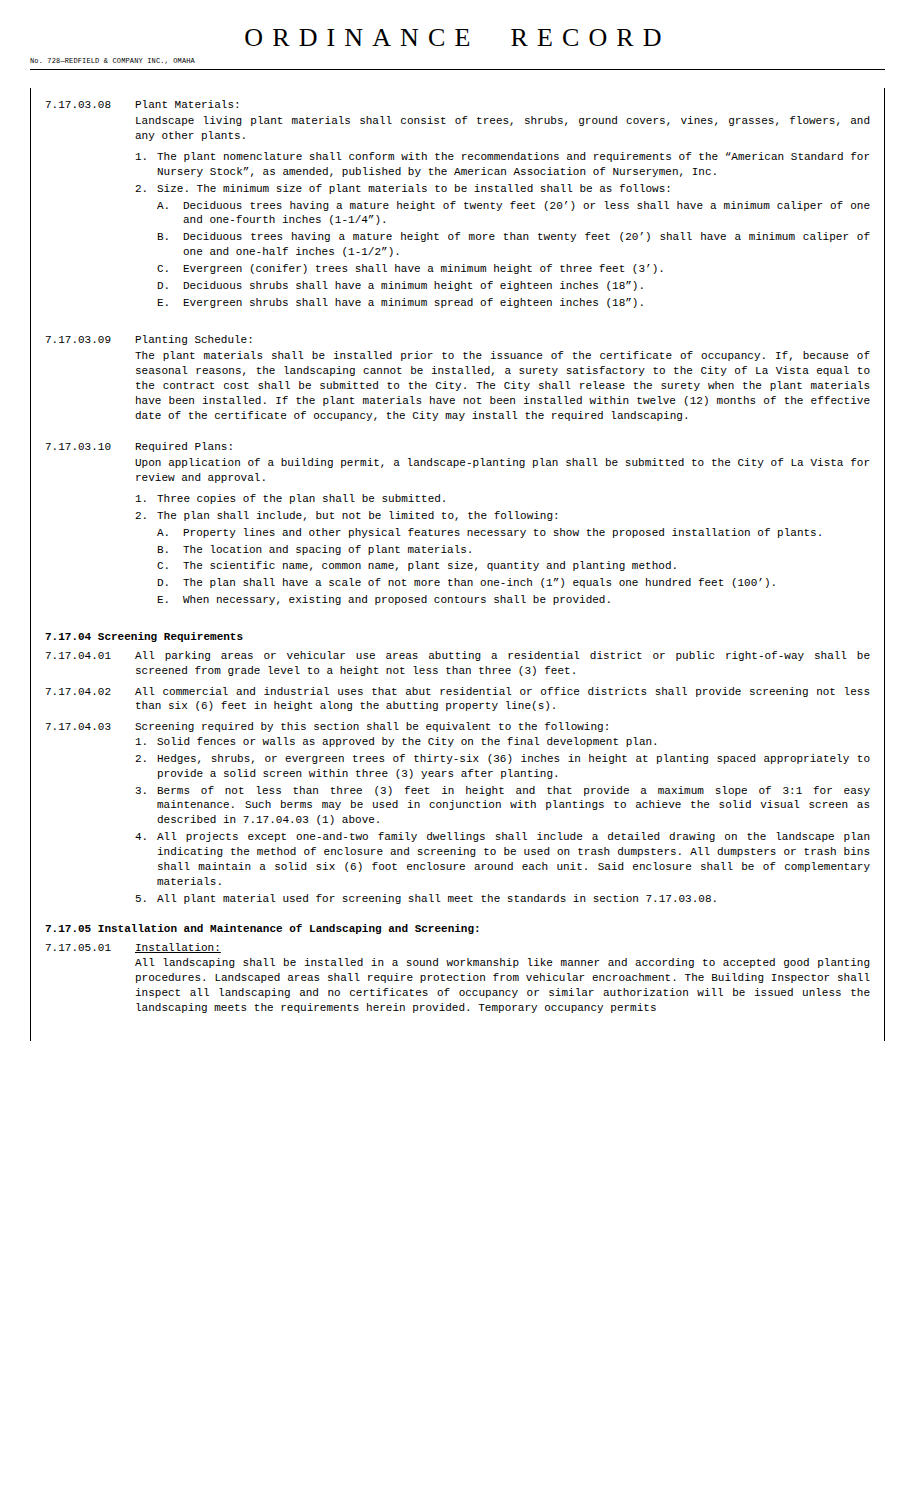ORDINANCE RECORD
No. 728—REDFIELD & COMPANY INC., OMAHA
7.17.03.08
Plant Materials:
Landscape living plant materials shall consist of trees, shrubs, ground covers, vines, grasses, flowers, and any other plants.
1. The plant nomenclature shall conform with the recommendations and requirements of the “American Standard for Nursery Stock”, as amended, published by the American Association of Nurserymen, Inc.
2. Size. The minimum size of plant materials to be installed shall be as follows:
A. Deciduous trees having a mature height of twenty feet (20’) or less shall have a minimum caliper of one and one-fourth inches (1-1/4”).
B. Deciduous trees having a mature height of more than twenty feet (20’) shall have a minimum caliper of one and one-half inches (1-1/2”).
C. Evergreen (conifer) trees shall have a minimum height of three feet (3’).
D. Deciduous shrubs shall have a minimum height of eighteen inches (18”).
E. Evergreen shrubs shall have a minimum spread of eighteen inches (18”).
7.17.03.09
Planting Schedule:
The plant materials shall be installed prior to the issuance of the certificate of occupancy. If, because of seasonal reasons, the landscaping cannot be installed, a surety satisfactory to the City of La Vista equal to the contract cost shall be submitted to the City. The City shall release the surety when the plant materials have been installed. If the plant materials have not been installed within twelve (12) months of the effective date of the certificate of occupancy, the City may install the required landscaping.
7.17.03.10
Required Plans:
Upon application of a building permit, a landscape-planting plan shall be submitted to the City of La Vista for review and approval.
1. Three copies of the plan shall be submitted.
2. The plan shall include, but not be limited to, the following:
A. Property lines and other physical features necessary to show the proposed installation of plants.
B. The location and spacing of plant materials.
C. The scientific name, common name, plant size, quantity and planting method.
D. The plan shall have a scale of not more than one-inch (1”) equals one hundred feet (100’).
E. When necessary, existing and proposed contours shall be provided.
7.17.04 Screening Requirements
7.17.04.01
All parking areas or vehicular use areas abutting a residential district or public right-of-way shall be screened from grade level to a height not less than three (3) feet.
7.17.04.02
All commercial and industrial uses that abut residential or office districts shall provide screening not less than six (6) feet in height along the abutting property line(s).
7.17.04.03
Screening required by this section shall be equivalent to the following:
1. Solid fences or walls as approved by the City on the final development plan.
2. Hedges, shrubs, or evergreen trees of thirty-six (36) inches in height at planting spaced appropriately to provide a solid screen within three (3) years after planting.
3. Berms of not less than three (3) feet in height and that provide a maximum slope of 3:1 for easy maintenance. Such berms may be used in conjunction with plantings to achieve the solid visual screen as described in 7.17.04.03 (1) above.
4. All projects except one-and-two family dwellings shall include a detailed drawing on the landscape plan indicating the method of enclosure and screening to be used on trash dumpsters. All dumpsters or trash bins shall maintain a solid six (6) foot enclosure around each unit. Said enclosure shall be of complementary materials.
5. All plant material used for screening shall meet the standards in section 7.17.03.08.
7.17.05 Installation and Maintenance of Landscaping and Screening:
7.17.05.01
Installation:
All landscaping shall be installed in a sound workmanship like manner and according to accepted good planting procedures. Landscaped areas shall require protection from vehicular encroachment. The Building Inspector shall inspect all landscaping and no certificates of occupancy or similar authorization will be issued unless the landscaping meets the requirements herein provided. Temporary occupancy permits